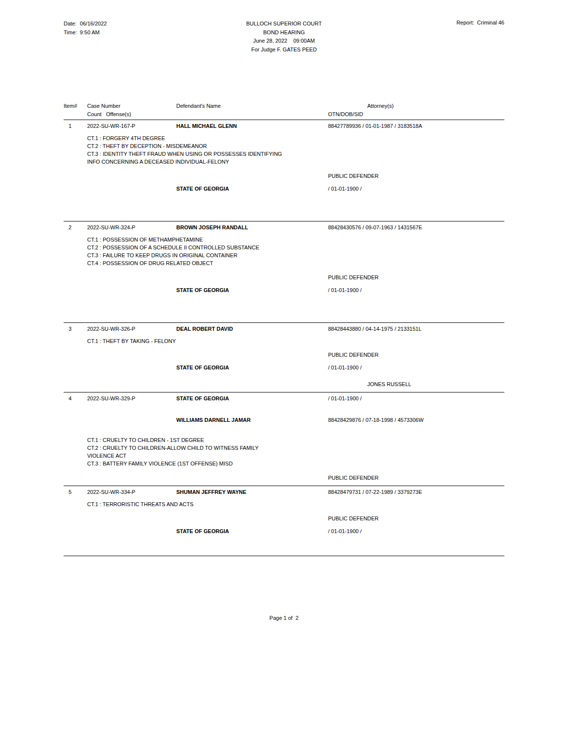| Date: | 06/16/2022 |
| Time: | 9:50 AM |
Report: Criminal 46
BULLOCH SUPERIOR COURT
BOND HEARING
June 28, 2022 09:00AM
For Judge F. GATES PEED
Item# Case Number Defendant's Name Attorney(s) Count Offense(s) OTN/DOB/SID
1 2022-SU-WR-167-P HALL MICHAEL GLENN 88427789936 / 01-01-1987 / 3183518A
CT.1 : FORGERY 4TH DEGREE
CT.2 : THEFT BY DECEPTION - MISDEMEANOR
CT.3 : IDENTITY THEFT FRAUD WHEN USING OR POSSESSES IDENTIFYING
INFO CONCERNING A DECEASED INDIVIDUAL-FELONY
PUBLIC DEFENDER
STATE OF GEORGIA / 01-01-1900 /
2 2022-SU-WR-324-P BROWN JOSEPH RANDALL 88428430576 / 09-07-1963 / 1431567E
CT.1 : POSSESSION OF METHAMPHETAMINE
CT.2 : POSSESSION OF A SCHEDULE II CONTROLLED SUBSTANCE
CT.3 : FAILURE TO KEEP DRUGS IN ORIGINAL CONTAINER
CT.4 : POSSESSION OF DRUG RELATED OBJECT
PUBLIC DEFENDER
STATE OF GEORGIA / 01-01-1900 /
3 2022-SU-WR-326-P DEAL ROBERT DAVID 88428443880 / 04-14-1975 / 2133151L
CT.1 : THEFT BY TAKING - FELONY
PUBLIC DEFENDER
STATE OF GEORGIA / 01-01-1900 /
JONES RUSSELL
4 2022-SU-WR-329-P STATE OF GEORGIA / 01-01-1900 /
WILLIAMS DARNELL JAMAR 88428429876 / 07-18-1998 / 4573306W
CT.1 : CRUELTY TO CHILDREN - 1ST DEGREE
CT.2 : CRUELTY TO CHILDREN-ALLOW CHILD TO WITNESS FAMILY
VIOLENCE ACT
CT.3 : BATTERY FAMILY VIOLENCE (1ST OFFENSE) MISD
PUBLIC DEFENDER
5 2022-SU-WR-334-P SHUMAN JEFFREY WAYNE 88428479731 / 07-22-1989 / 3379273E
CT.1 : TERRORISTIC THREATS AND ACTS
PUBLIC DEFENDER
STATE OF GEORGIA / 01-01-1900 /
Page 1 of 2